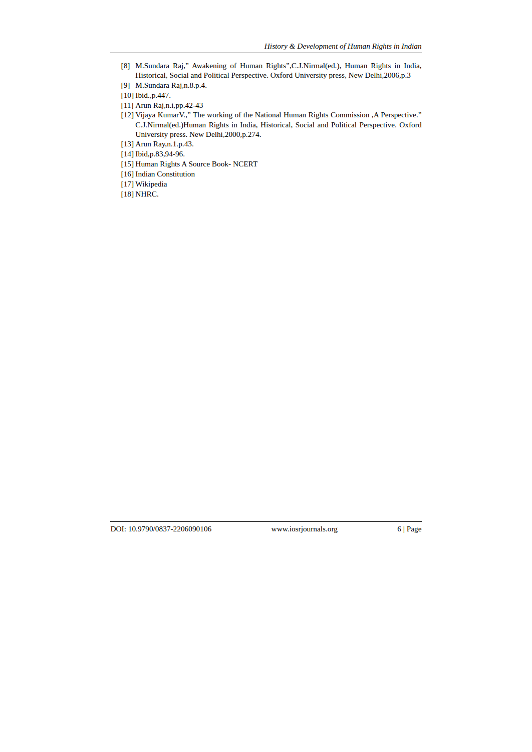History & Development of Human Rights in Indian
[8] M.Sundara Raj,” Awakening of Human Rights”,C.J.Nirmal(ed.), Human Rights in India, Historical, Social and Political Perspective. Oxford University press, New Delhi,2006,p.3
[9] M.Sundara Raj,n.8.p.4.
[10] Ibid.,p.447.
[11] Arun Raj,n.i,pp.42-43
[12] Vijaya KumarV.,” The working of the National Human Rights Commission ,A Perspective.” C.J.Nirmal(ed.)Human Rights in India, Historical, Social and Political Perspective. Oxford University press. New Delhi,2000,p.274.
[13] Arun Ray,n.1.p.43.
[14] Ibid,p.83,94-96.
[15] Human Rights A Source Book- NCERT
[16] Indian Constitution
[17] Wikipedia
[18] NHRC.
DOI: 10.9790/0837-2206090106 www.iosrjournals.org 6 | Page